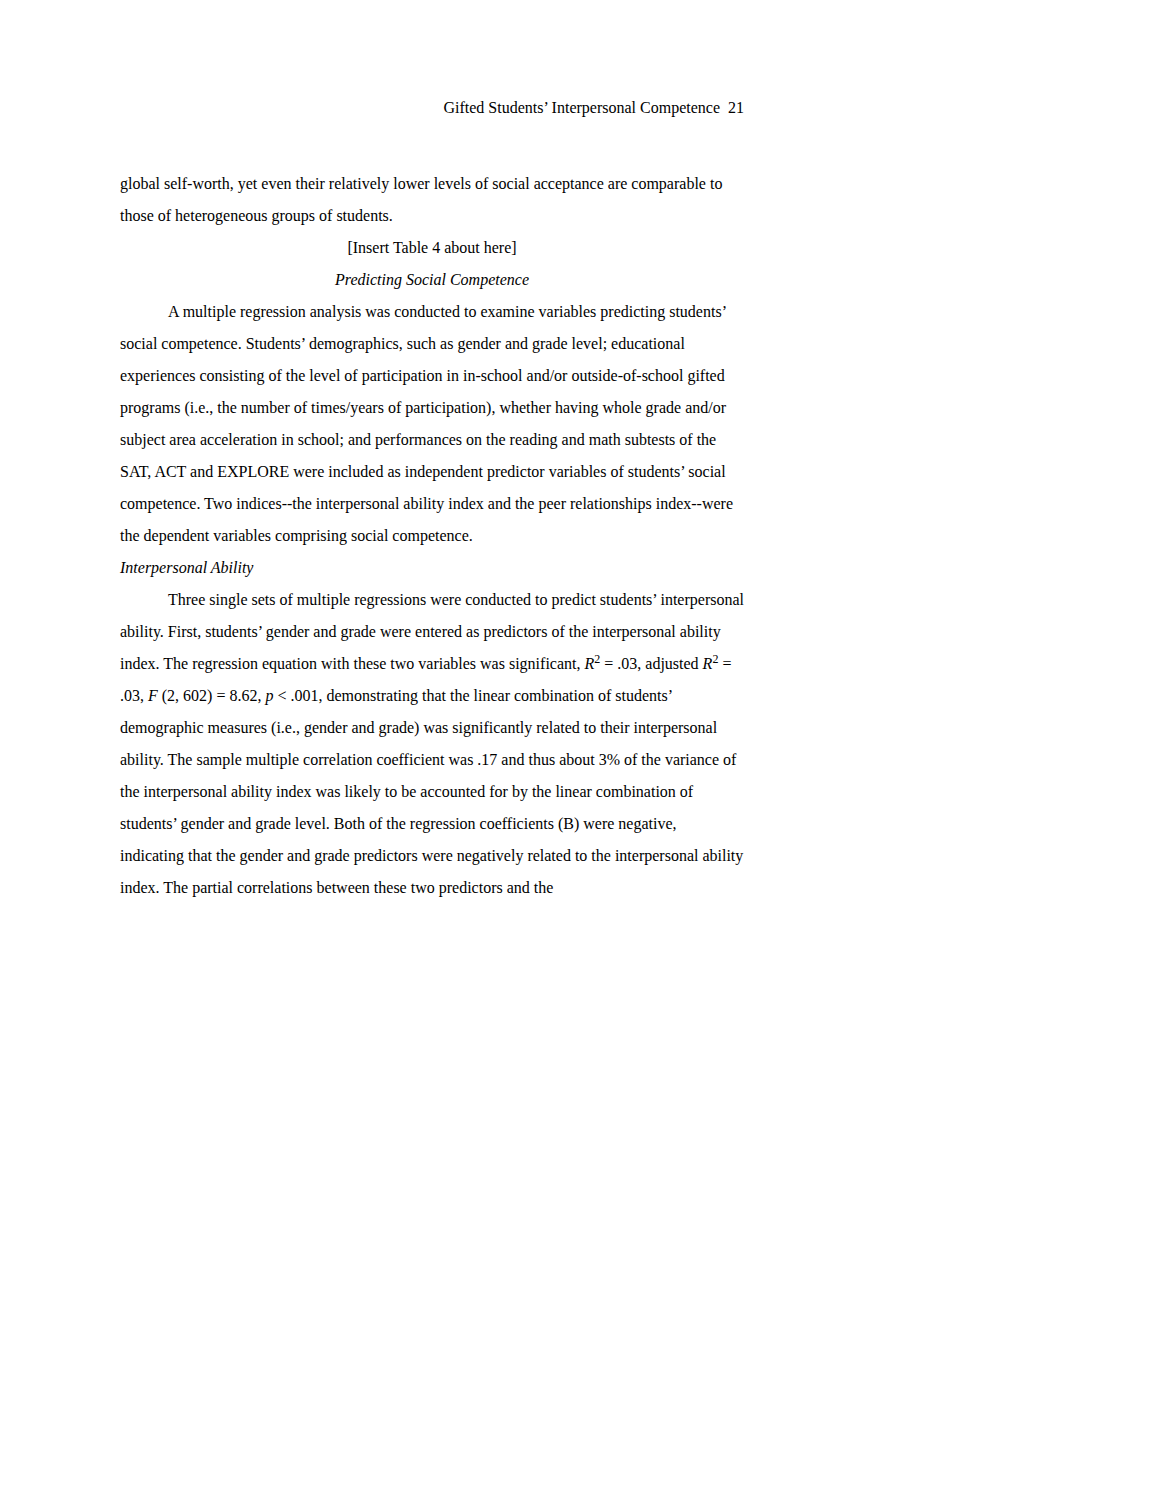Gifted Students’ Interpersonal Competence 21
global self-worth, yet even their relatively lower levels of social acceptance are comparable to those of heterogeneous groups of students.
[Insert Table 4 about here]
Predicting Social Competence
A multiple regression analysis was conducted to examine variables predicting students’ social competence. Students’ demographics, such as gender and grade level; educational experiences consisting of the level of participation in in-school and/or outside-of-school gifted programs (i.e., the number of times/years of participation), whether having whole grade and/or subject area acceleration in school; and performances on the reading and math subtests of the SAT, ACT and EXPLORE were included as independent predictor variables of students’ social competence. Two indices--the interpersonal ability index and the peer relationships index--were the dependent variables comprising social competence.
Interpersonal Ability
Three single sets of multiple regressions were conducted to predict students’ interpersonal ability. First, students’ gender and grade were entered as predictors of the interpersonal ability index. The regression equation with these two variables was significant, R2 = .03, adjusted R2 = .03, F (2, 602) = 8.62, p < .001, demonstrating that the linear combination of students’ demographic measures (i.e., gender and grade) was significantly related to their interpersonal ability. The sample multiple correlation coefficient was .17 and thus about 3% of the variance of the interpersonal ability index was likely to be accounted for by the linear combination of students’ gender and grade level. Both of the regression coefficients (B) were negative, indicating that the gender and grade predictors were negatively related to the interpersonal ability index. The partial correlations between these two predictors and the